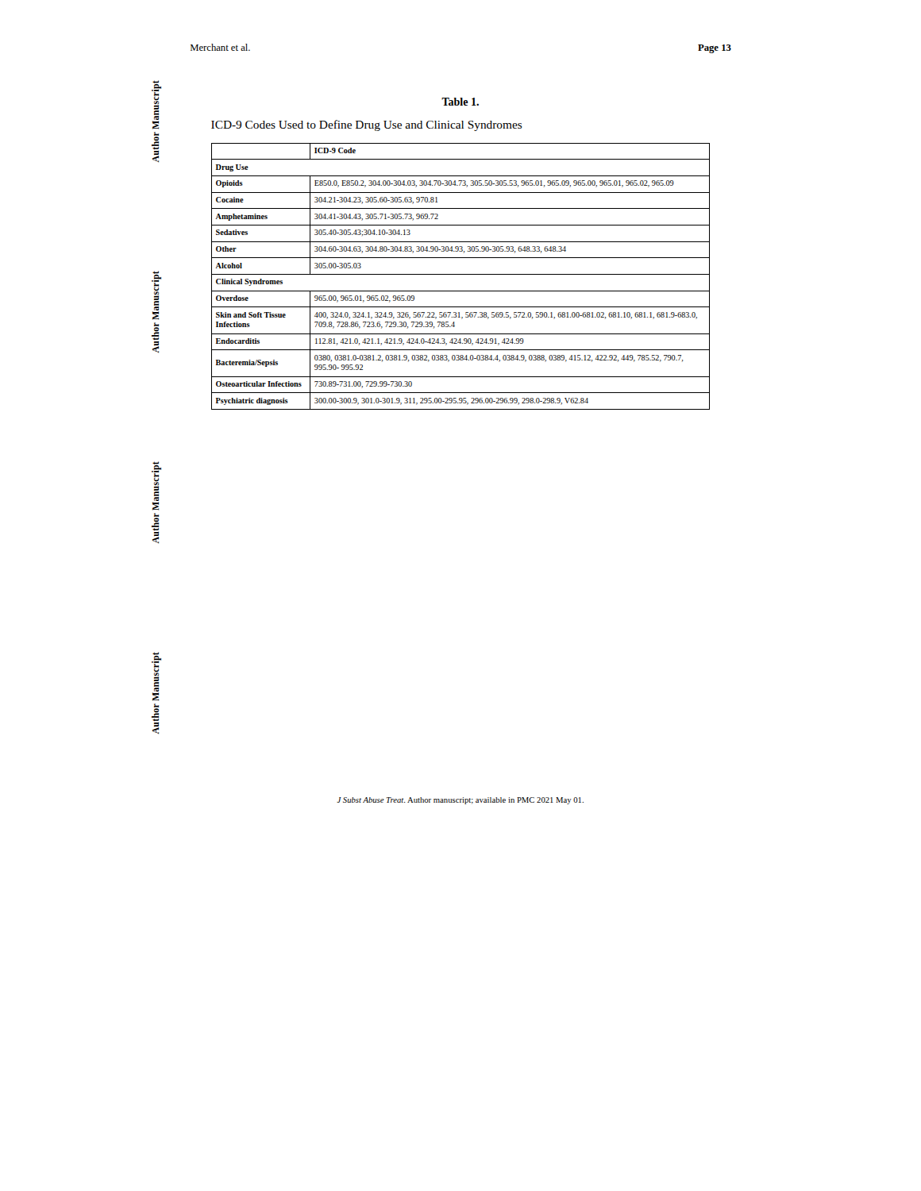Author Manuscript
Author Manuscript
Author Manuscript
Author Manuscript
Merchant et al. Page 13
Table 1.
ICD-9 Codes Used to Define Drug Use and Clinical Syndromes
| | ICD-9 Code |
| Drug Use |
| Opioids | E850.0, E850.2, 304.00-304.03, 304.70-304.73, 305.50-305.53, 965.01, 965.09, 965.00, 965.01, 965.02, 965.09 |
| Cocaine | 304.21-304.23, 305.60-305.63, 970.81 |
| Amphetamines | 304.41-304.43, 305.71-305.73, 969.72 |
| Sedatives | 305.40-305.43;304.10-304.13 |
| Other | 304.60-304.63, 304.80-304.83, 304.90-304.93, 305.90-305.93, 648.33, 648.34 |
| Alcohol | 305.00-305.03 |
| Clinical Syndromes |
| Overdose | 965.00, 965.01, 965.02, 965.09 |
| Skin and Soft Tissue Infections | 400, 324.0, 324.1, 324.9, 326, 567.22, 567.31, 567.38, 569.5, 572.0, 590.1, 681.00-681.02, 681.10, 681.1, 681.9-683.0, 709.8, 728.86, 723.6, 729.30, 729.39, 785.4 |
| Endocarditis | 112.81, 421.0, 421.1, 421.9, 424.0-424.3, 424.90, 424.91, 424.99 |
| Bacteremia/Sepsis | 0380, 0381.0-0381.2, 0381.9, 0382, 0383, 0384.0-0384.4, 0384.9, 0388, 0389, 415.12, 422.92, 449, 785.52, 790.7, 995.90- 995.92 |
| Osteoarticular Infections | 730.89-731.00, 729.99-730.30 |
| Psychiatric diagnosis | 300.00-300.9, 301.0-301.9, 311, 295.00-295.95, 296.00-296.99, 298.0-298.9, V62.84 |
J Subst Abuse Treat. Author manuscript; available in PMC 2021 May 01.